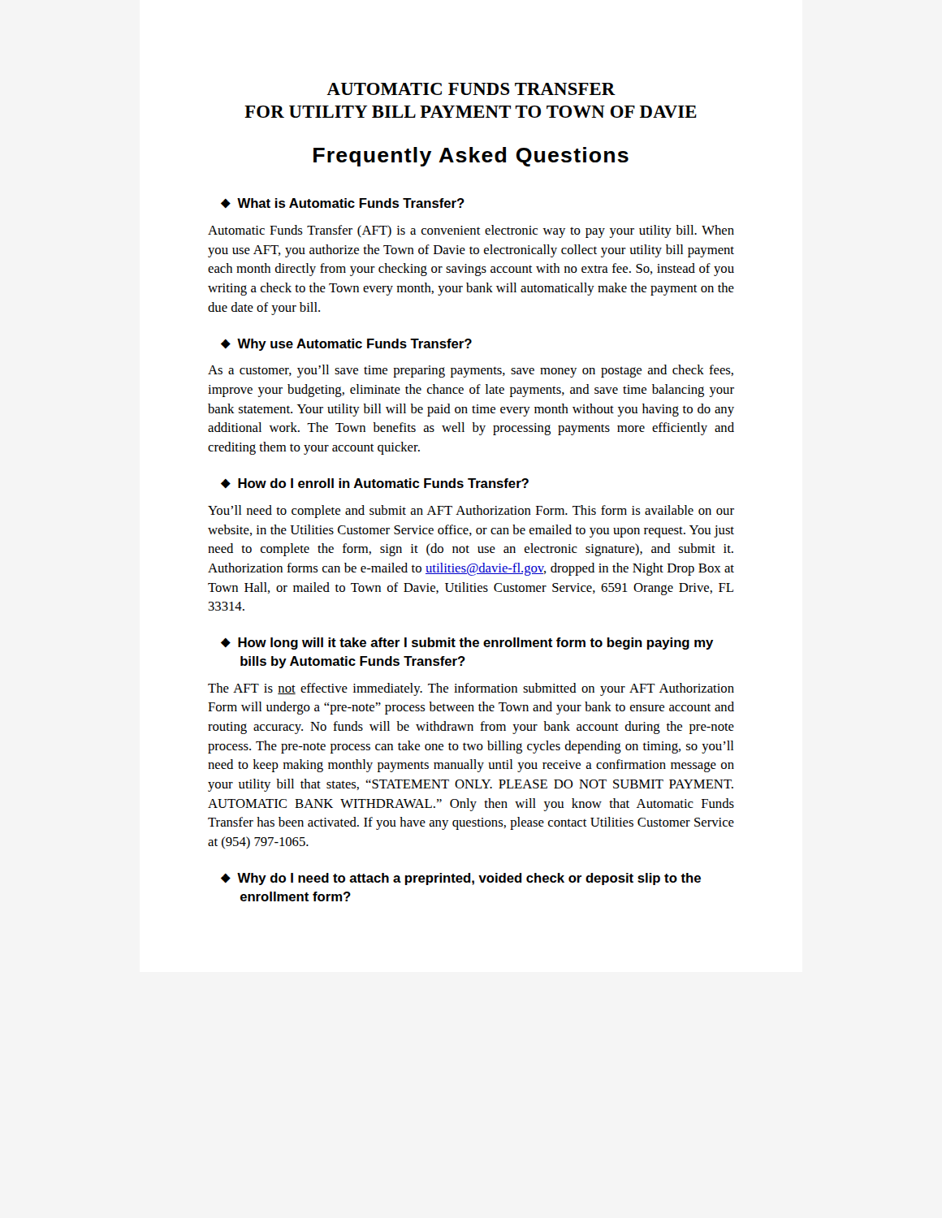Automatic Funds Transfer
for Utility Bill Payment to Town of Davie
Frequently Asked Questions
❖What is Automatic Funds Transfer?
Automatic Funds Transfer (AFT) is a convenient electronic way to pay your utility bill. When you use AFT, you authorize the Town of Davie to electronically collect your utility bill payment each month directly from your checking or savings account with no extra fee. So, instead of you writing a check to the Town every month, your bank will automatically make the payment on the due date of your bill.
❖Why use Automatic Funds Transfer?
As a customer, you’ll save time preparing payments, save money on postage and check fees, improve your budgeting, eliminate the chance of late payments, and save time balancing your bank statement. Your utility bill will be paid on time every month without you having to do any additional work. The Town benefits as well by processing payments more efficiently and crediting them to your account quicker.
❖How do I enroll in Automatic Funds Transfer?
You’ll need to complete and submit an AFT Authorization Form. This form is available on our website, in the Utilities Customer Service office, or can be emailed to you upon request. You just need to complete the form, sign it (do not use an electronic signature), and submit it. Authorization forms can be e-mailed to utilities@davie-fl.gov, dropped in the Night Drop Box at Town Hall, or mailed to Town of Davie, Utilities Customer Service, 6591 Orange Drive, FL 33314.
❖How long will it take after I submit the enrollment form to begin paying my bills by Automatic Funds Transfer?
The AFT is not effective immediately. The information submitted on your AFT Authorization Form will undergo a “pre-note” process between the Town and your bank to ensure account and routing accuracy. No funds will be withdrawn from your bank account during the pre-note process. The pre-note process can take one to two billing cycles depending on timing, so you’ll need to keep making monthly payments manually until you receive a confirmation message on your utility bill that states, “STATEMENT ONLY. PLEASE DO NOT SUBMIT PAYMENT. AUTOMATIC BANK WITHDRAWAL.” Only then will you know that Automatic Funds Transfer has been activated. If you have any questions, please contact Utilities Customer Service at (954) 797-1065.
❖Why do I need to attach a preprinted, voided check or deposit slip to the enrollment form?